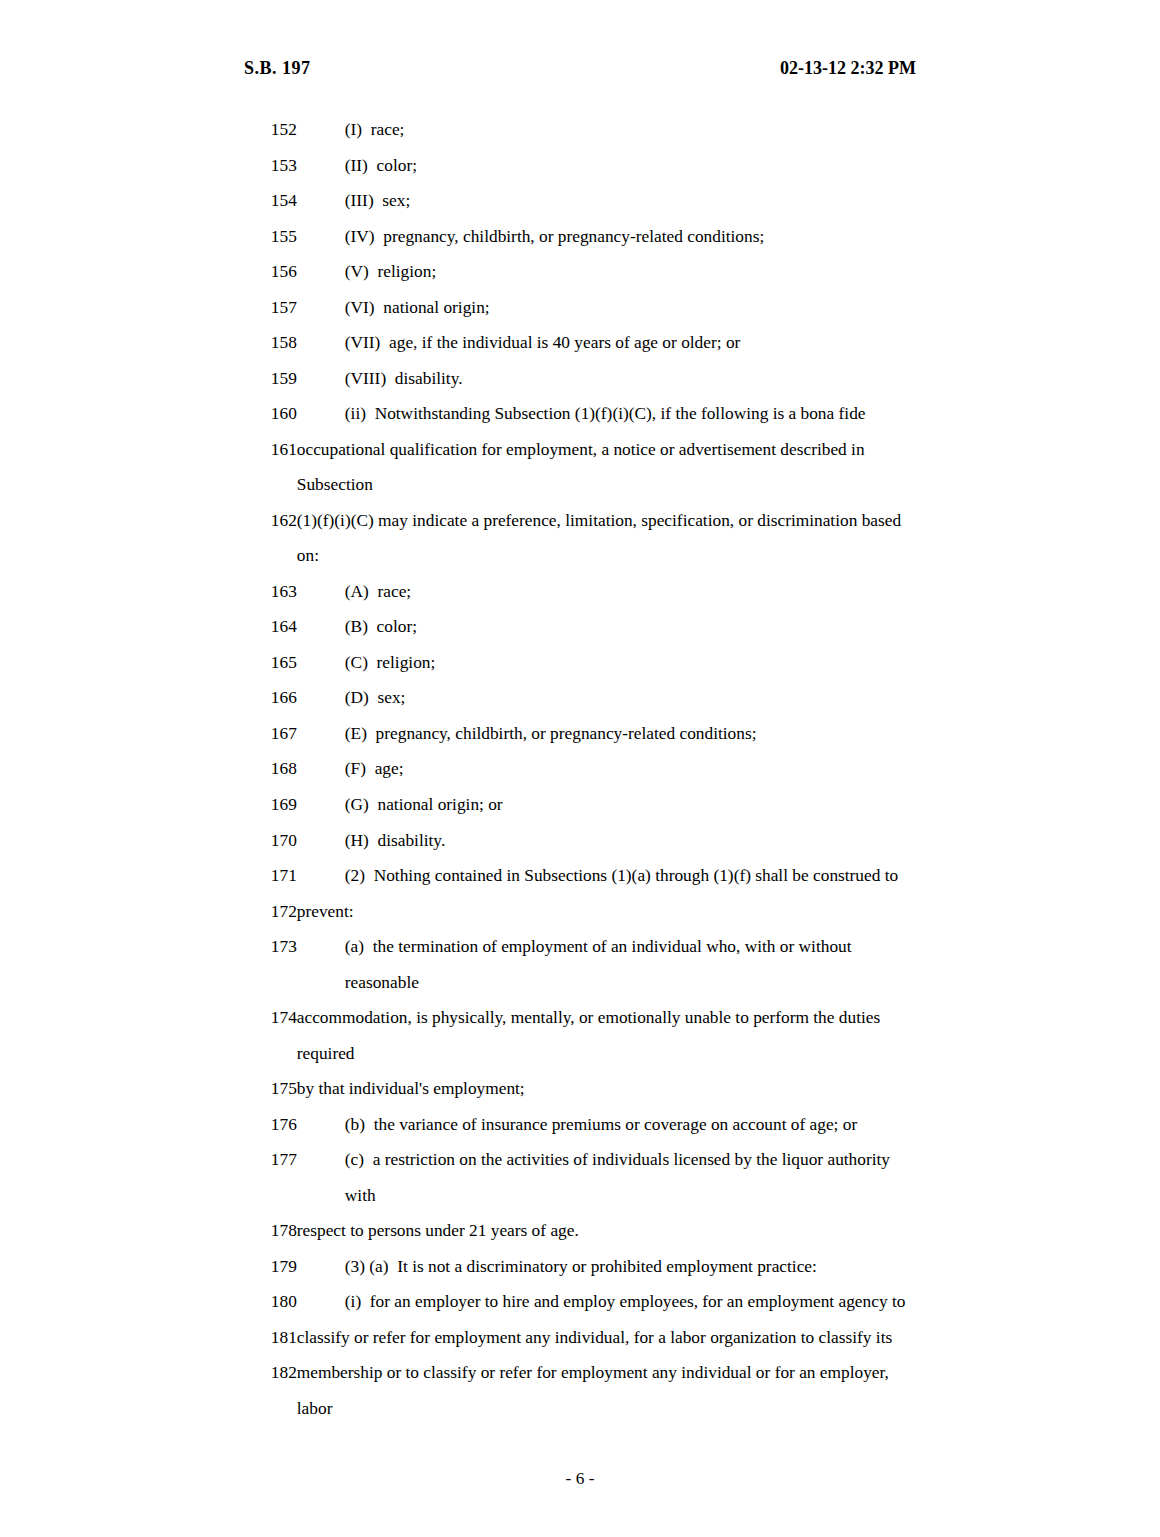S.B. 197 02-13-12 2:32 PM
| 152 | (I) race; |
| 153 | (II) color; |
| 154 | (III) sex; |
| 155 | (IV) pregnancy, childbirth, or pregnancy-related conditions; |
| 156 | (V) religion; |
| 157 | (VI) national origin; |
| 158 | (VII) age, if the individual is 40 years of age or older; or |
| 159 | (VIII) disability. |
| 160 | (ii) Notwithstanding Subsection (1)(f)(i)(C), if the following is a bona fide |
| 161 | occupational qualification for employment, a notice or advertisement described in Subsection |
| 162 | (1)(f)(i)(C) may indicate a preference, limitation, specification, or discrimination based on: |
| 163 | (A) race; |
| 164 | (B) color; |
| 165 | (C) religion; |
| 166 | (D) sex; |
| 167 | (E) pregnancy, childbirth, or pregnancy-related conditions; |
| 168 | (F) age; |
| 169 | (G) national origin; or |
| 170 | (H) disability. |
| 171 | (2) Nothing contained in Subsections (1)(a) through (1)(f) shall be construed to |
| 172 | prevent: |
| 173 | (a) the termination of employment of an individual who, with or without reasonable |
| 174 | accommodation, is physically, mentally, or emotionally unable to perform the duties required |
| 175 | by that individual's employment; |
| 176 | (b) the variance of insurance premiums or coverage on account of age; or |
| 177 | (c) a restriction on the activities of individuals licensed by the liquor authority with |
| 178 | respect to persons under 21 years of age. |
| 179 | (3) (a) It is not a discriminatory or prohibited employment practice: |
| 180 | (i) for an employer to hire and employ employees, for an employment agency to |
| 181 | classify or refer for employment any individual, for a labor organization to classify its |
| 182 | membership or to classify or refer for employment any individual or for an employer, labor |
- 6 -